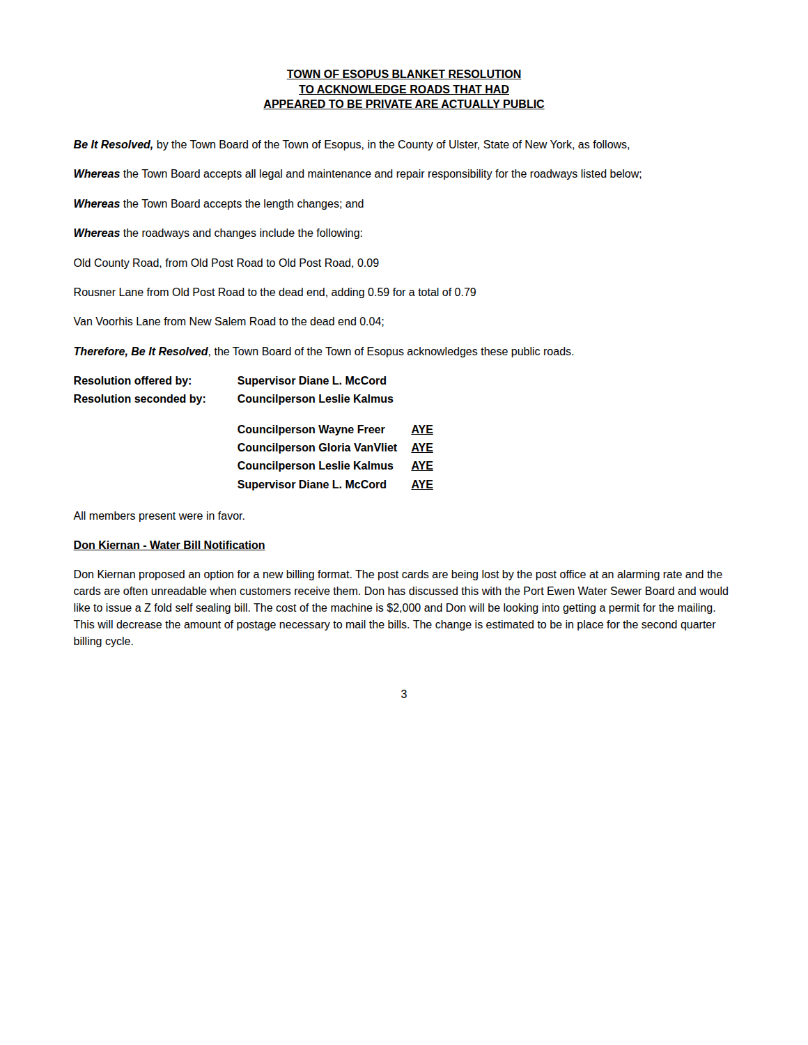TOWN OF ESOPUS BLANKET RESOLUTION
TO ACKNOWLEDGE ROADS THAT HAD
APPEARED TO BE PRIVATE ARE ACTUALLY PUBLIC
Be It Resolved, by the Town Board of the Town of Esopus, in the County of Ulster, State of New York, as follows,
Whereas the Town Board accepts all legal and maintenance and repair responsibility for the roadways listed below;
Whereas the Town Board accepts the length changes; and
Whereas the roadways and changes include the following:
Old County Road, from Old Post Road to Old Post Road, 0.09
Rousner Lane from Old Post Road to the dead end, adding 0.59 for a total of 0.79
Van Voorhis Lane from New Salem Road to the dead end 0.04;
Therefore, Be It Resolved, the Town Board of the Town of Esopus acknowledges these public roads.
| Resolution offered by: | Supervisor Diane L. McCord | |
| Resolution seconded by: | Councilperson Leslie Kalmus | |
| | Councilperson Wayne Freer | AYE |
| | Councilperson Gloria VanVliet | AYE |
| | Councilperson Leslie Kalmus | AYE |
| | Supervisor Diane L. McCord | AYE |
All members present were in favor.
Don Kiernan - Water Bill Notification
Don Kiernan proposed an option for a new billing format. The post cards are being lost by the post office at an alarming rate and the cards are often unreadable when customers receive them. Don has discussed this with the Port Ewen Water Sewer Board and would like to issue a Z fold self sealing bill. The cost of the machine is $2,000 and Don will be looking into getting a permit for the mailing. This will decrease the amount of postage necessary to mail the bills. The change is estimated to be in place for the second quarter billing cycle.
3